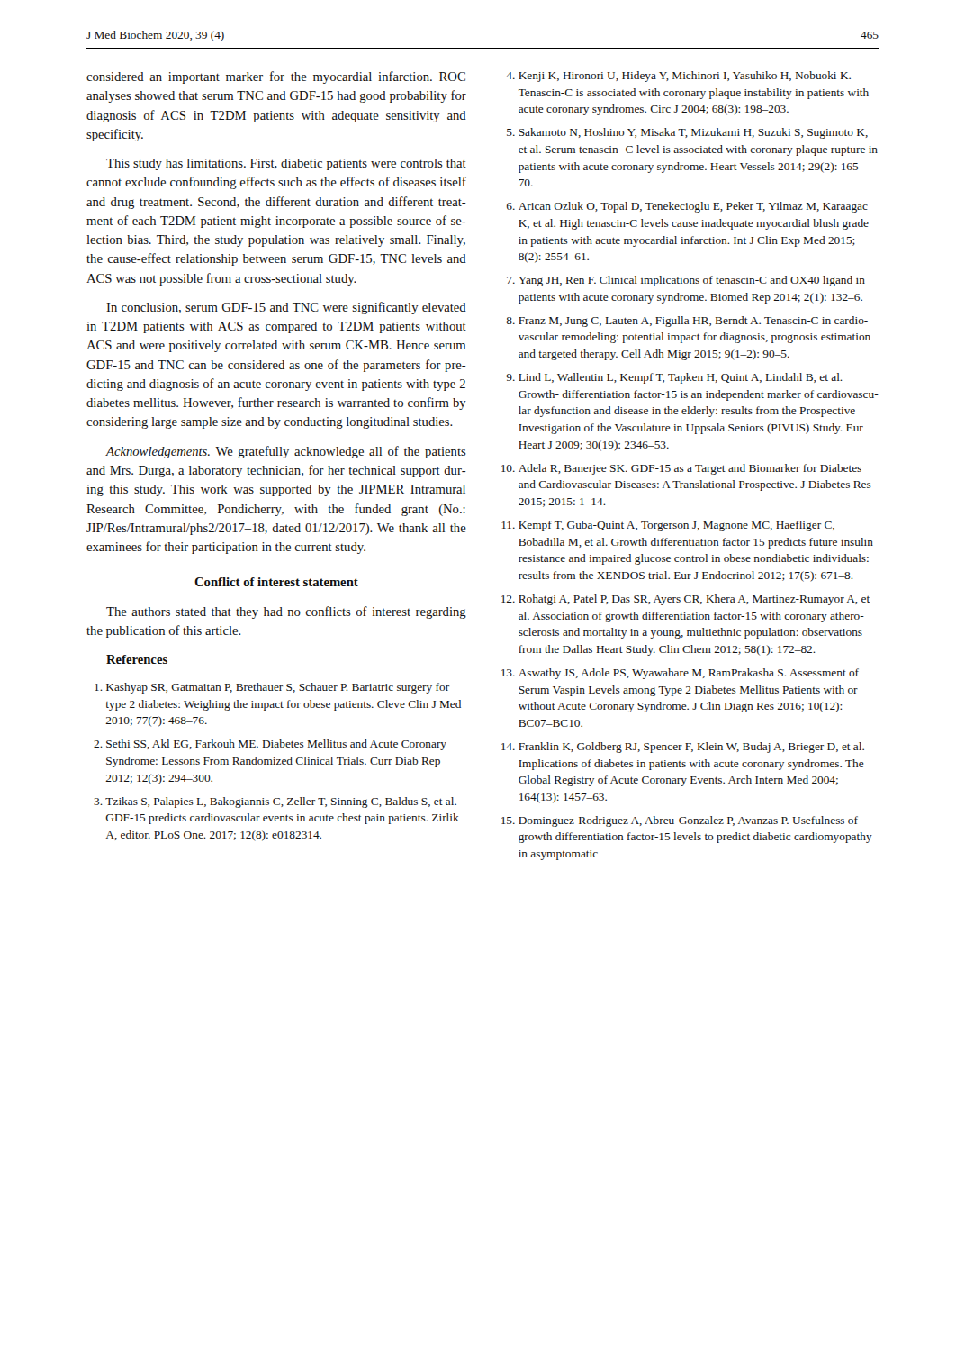J Med Biochem 2020, 39 (4) 465
considered an important marker for the myocardial infarction. ROC analyses showed that serum TNC and GDF-15 had good probability for diagnosis of ACS in T2DM patients with adequate sensitivity and specificity.
This study has limitations. First, diabetic patients were controls that cannot exclude confounding effects such as the effects of diseases itself and drug treatment. Second, the different duration and different treatment of each T2DM patient might incorporate a possible source of selection bias. Third, the study population was relatively small. Finally, the cause-effect relationship between serum GDF-15, TNC levels and ACS was not possible from a cross-sectional study.
In conclusion, serum GDF-15 and TNC were significantly elevated in T2DM patients with ACS as compared to T2DM patients without ACS and were positively correlated with serum CK-MB. Hence serum GDF-15 and TNC can be considered as one of the parameters for predicting and diagnosis of an acute coronary event in patients with type 2 diabetes mellitus. However, further research is warranted to confirm by considering large sample size and by conducting longitudinal studies.
Acknowledgements. We gratefully acknowledge all of the patients and Mrs. Durga, a laboratory technician, for her technical support during this study. This work was supported by the JIPMER Intramural Research Committee, Pondicherry, with the funded grant (No.: JIP/Res/Intramural/phs2/2017–18, dated 01/12/2017). We thank all the examinees for their participation in the current study.
Conflict of interest statement
The authors stated that they had no conflicts of interest regarding the publication of this article.
References
Kashyap SR, Gatmaitan P, Brethauer S, Schauer P. Bariatric surgery for type 2 diabetes: Weighing the impact for obese patients. Cleve Clin J Med 2010; 77(7): 468–76.
Sethi SS, Akl EG, Farkouh ME. Diabetes Mellitus and Acute Coronary Syndrome: Lessons From Randomized Clinical Trials. Curr Diab Rep 2012; 12(3): 294–300.
Tzikas S, Palapies L, Bakogiannis C, Zeller T, Sinning C, Baldus S, et al. GDF-15 predicts cardiovascular events in acute chest pain patients. Zirlik A, editor. PLoS One. 2017; 12(8): e0182314.
Kenji K, Hironori U, Hideya Y, Michinori I, Yasuhiko H, Nobuoki K. Tenascin-C is associated with coronary plaque instability in patients with acute coronary syndromes. Circ J 2004; 68(3): 198–203.
Sakamoto N, Hoshino Y, Misaka T, Mizukami H, Suzuki S, Sugimoto K, et al. Serum tenascin- C level is associated with coronary plaque rupture in patients with acute coronary syndrome. Heart Vessels 2014; 29(2): 165–70.
Arican Ozluk O, Topal D, Tenekecioglu E, Peker T, Yilmaz M, Karaagac K, et al. High tenascin-C levels cause inadequate myocardial blush grade in patients with acute myocardial infarction. Int J Clin Exp Med 2015; 8(2): 2554–61.
Yang JH, Ren F. Clinical implications of tenascin-C and OX40 ligand in patients with acute coronary syndrome. Biomed Rep 2014; 2(1): 132–6.
Franz M, Jung C, Lauten A, Figulla HR, Berndt A. Tenascin-C in cardiovascular remodeling: potential impact for diagnosis, prognosis estimation and targeted therapy. Cell Adh Migr 2015; 9(1–2): 90–5.
Lind L, Wallentin L, Kempf T, Tapken H, Quint A, Lindahl B, et al. Growth- differentiation factor-15 is an independent marker of cardiovascular dysfunction and disease in the elderly: results from the Prospective Investigation of the Vasculature in Uppsala Seniors (PIVUS) Study. Eur Heart J 2009; 30(19): 2346–53.
Adela R, Banerjee SK. GDF-15 as a Target and Biomarker for Diabetes and Cardiovascular Diseases: A Translational Prospective. J Diabetes Res 2015; 2015: 1–14.
Kempf T, Guba-Quint A, Torgerson J, Magnone MC, Haefliger C, Bobadilla M, et al. Growth differentiation factor 15 predicts future insulin resistance and impaired glucose control in obese nondiabetic individuals: results from the XENDOS trial. Eur J Endocrinol 2012; 17(5): 671–8.
Rohatgi A, Patel P, Das SR, Ayers CR, Khera A, Martinez-Rumayor A, et al. Association of growth differentiation factor-15 with coronary atherosclerosis and mortality in a young, multiethnic population: observations from the Dallas Heart Study. Clin Chem 2012; 58(1): 172–82.
Aswathy JS, Adole PS, Wyawahare M, RamPrakasha S. Assessment of Serum Vaspin Levels among Type 2 Diabetes Mellitus Patients with or without Acute Coronary Syndrome. J Clin Diagn Res 2016; 10(12): BC07–BC10.
Franklin K, Goldberg RJ, Spencer F, Klein W, Budaj A, Brieger D, et al. Implications of diabetes in patients with acute coronary syndromes. The Global Registry of Acute Coronary Events. Arch Intern Med 2004; 164(13): 1457–63.
Dominguez-Rodriguez A, Abreu-Gonzalez P, Avanzas P. Usefulness of growth differentiation factor-15 levels to predict diabetic cardiomyopathy in asymptomatic